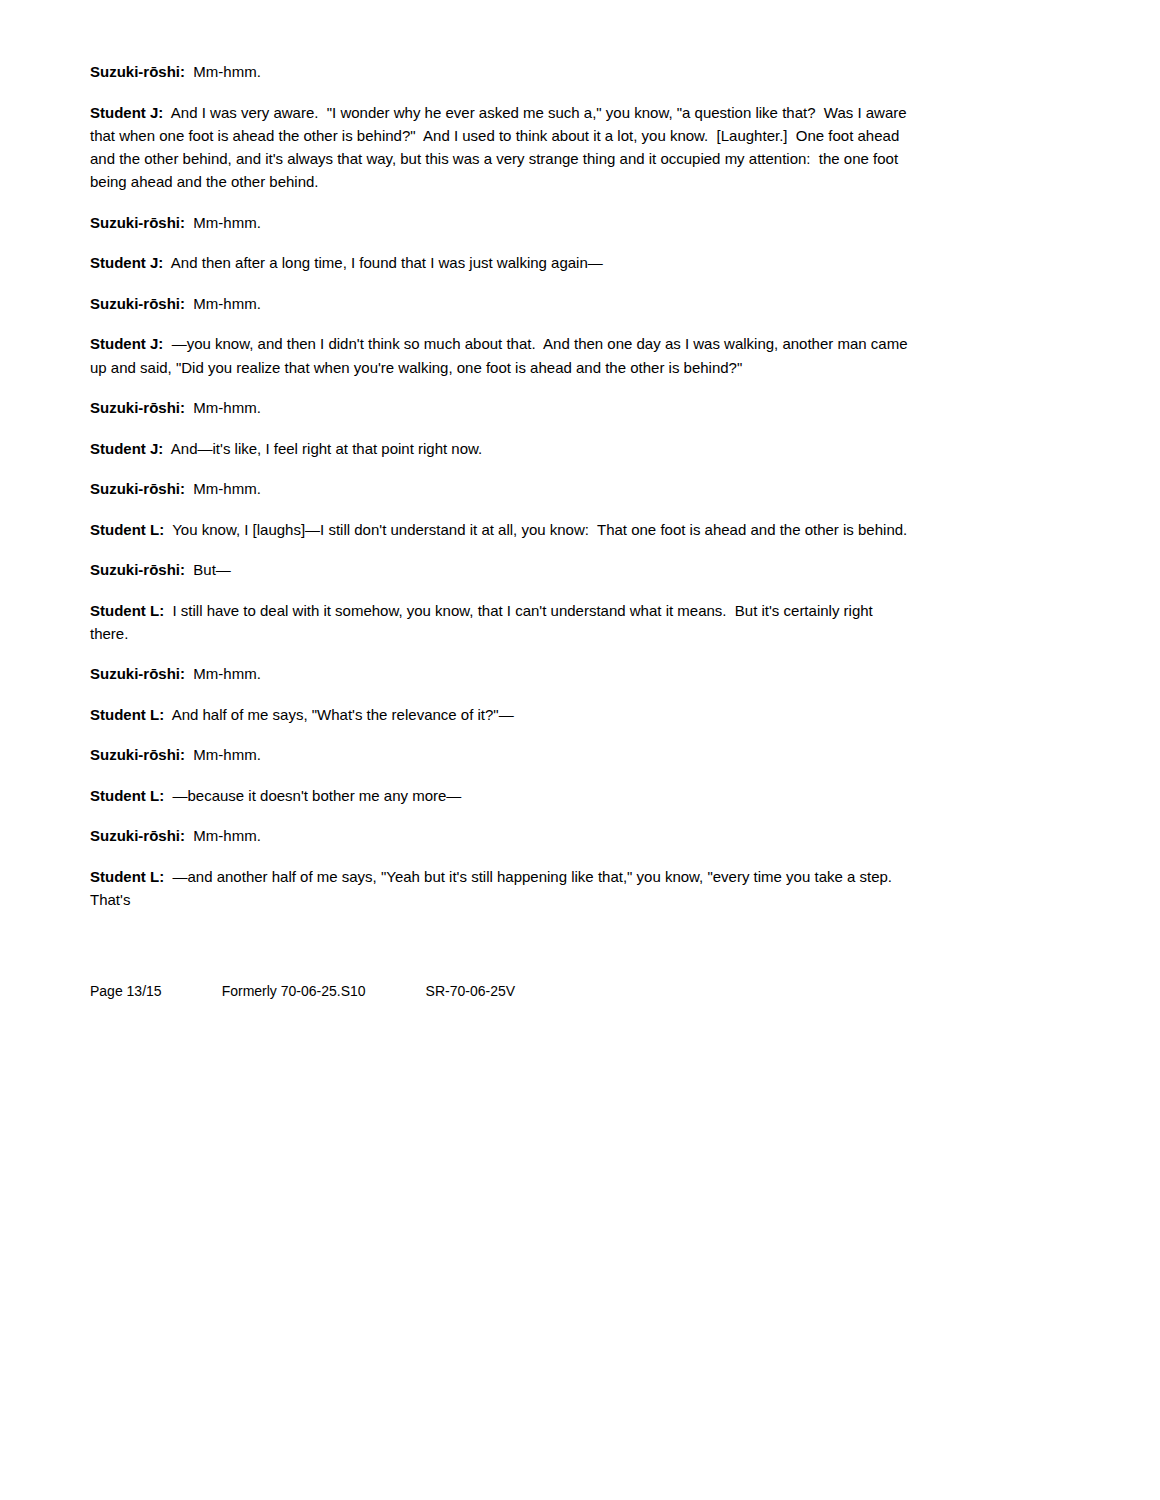Suzuki-rōshi: Mm-hmm.
Student J: And I was very aware. "I wonder why he ever asked me such a," you know, "a question like that? Was I aware that when one foot is ahead the other is behind?" And I used to think about it a lot, you know. [Laughter.] One foot ahead and the other behind, and it's always that way, but this was a very strange thing and it occupied my attention: the one foot being ahead and the other behind.
Suzuki-rōshi: Mm-hmm.
Student J: And then after a long time, I found that I was just walking again—
Suzuki-rōshi: Mm-hmm.
Student J: —you know, and then I didn't think so much about that. And then one day as I was walking, another man came up and said, "Did you realize that when you're walking, one foot is ahead and the other is behind?"
Suzuki-rōshi: Mm-hmm.
Student J: And—it's like, I feel right at that point right now.
Suzuki-rōshi: Mm-hmm.
Student L: You know, I [laughs]—I still don't understand it at all, you know: That one foot is ahead and the other is behind.
Suzuki-rōshi: But—
Student L: I still have to deal with it somehow, you know, that I can't understand what it means. But it's certainly right there.
Suzuki-rōshi: Mm-hmm.
Student L: And half of me says, "What's the relevance of it?"—
Suzuki-rōshi: Mm-hmm.
Student L: —because it doesn't bother me any more—
Suzuki-rōshi: Mm-hmm.
Student L: —and another half of me says, "Yeah but it's still happening like that," you know, "every time you take a step. That's
Page 13/15 Formerly 70-06-25.S10 SR-70-06-25V